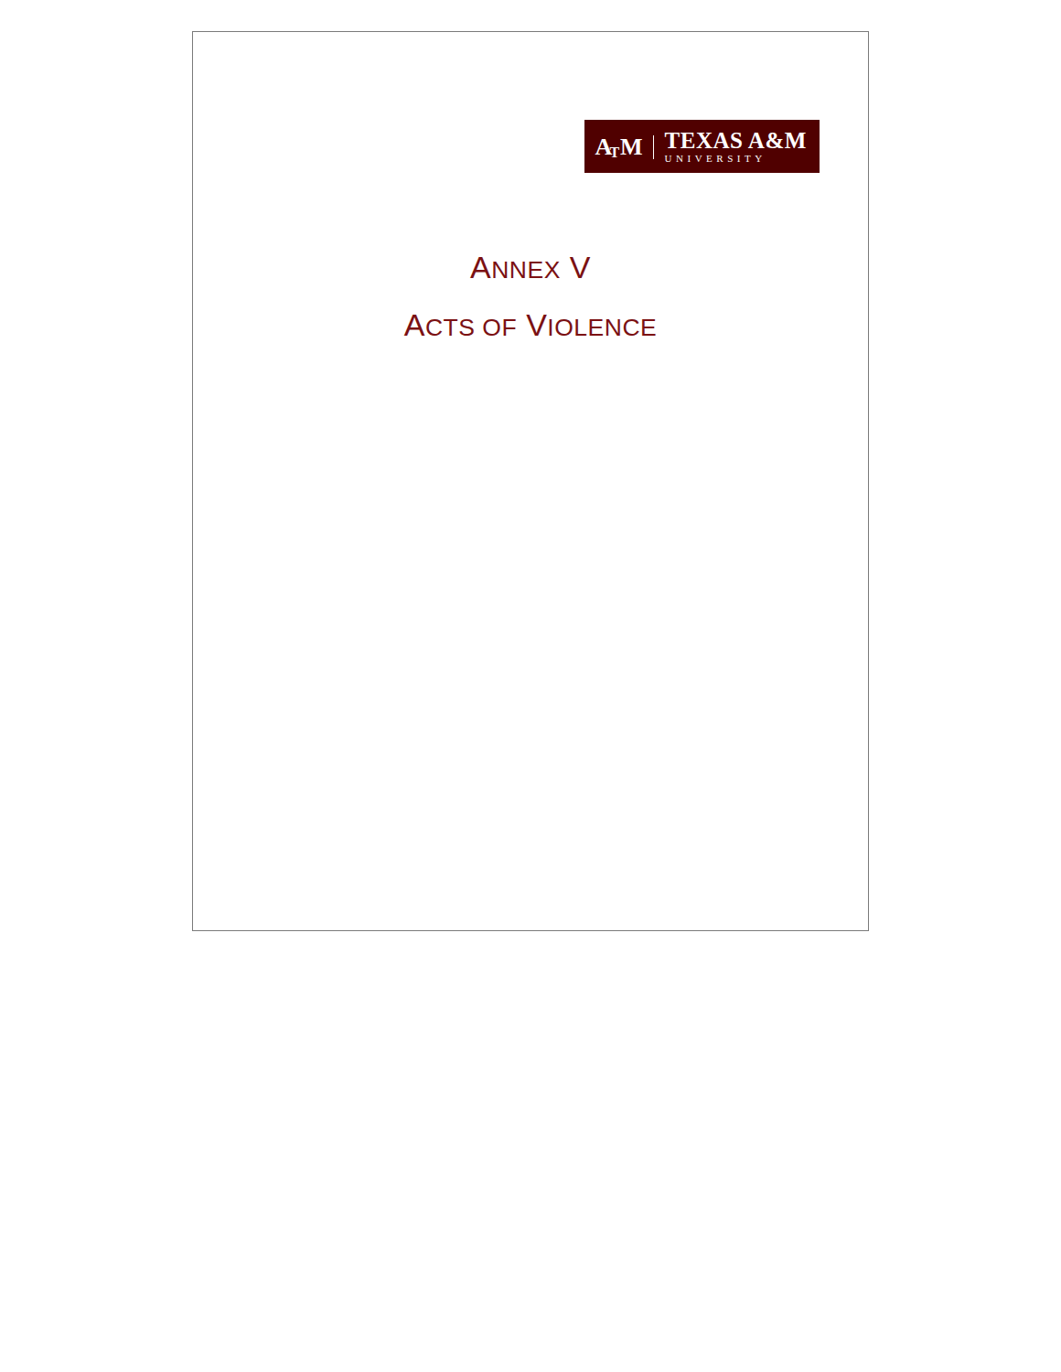ATM TEXAS A&M UNIVERSITY
ANNEX V
ACTS OF VIOLENCE